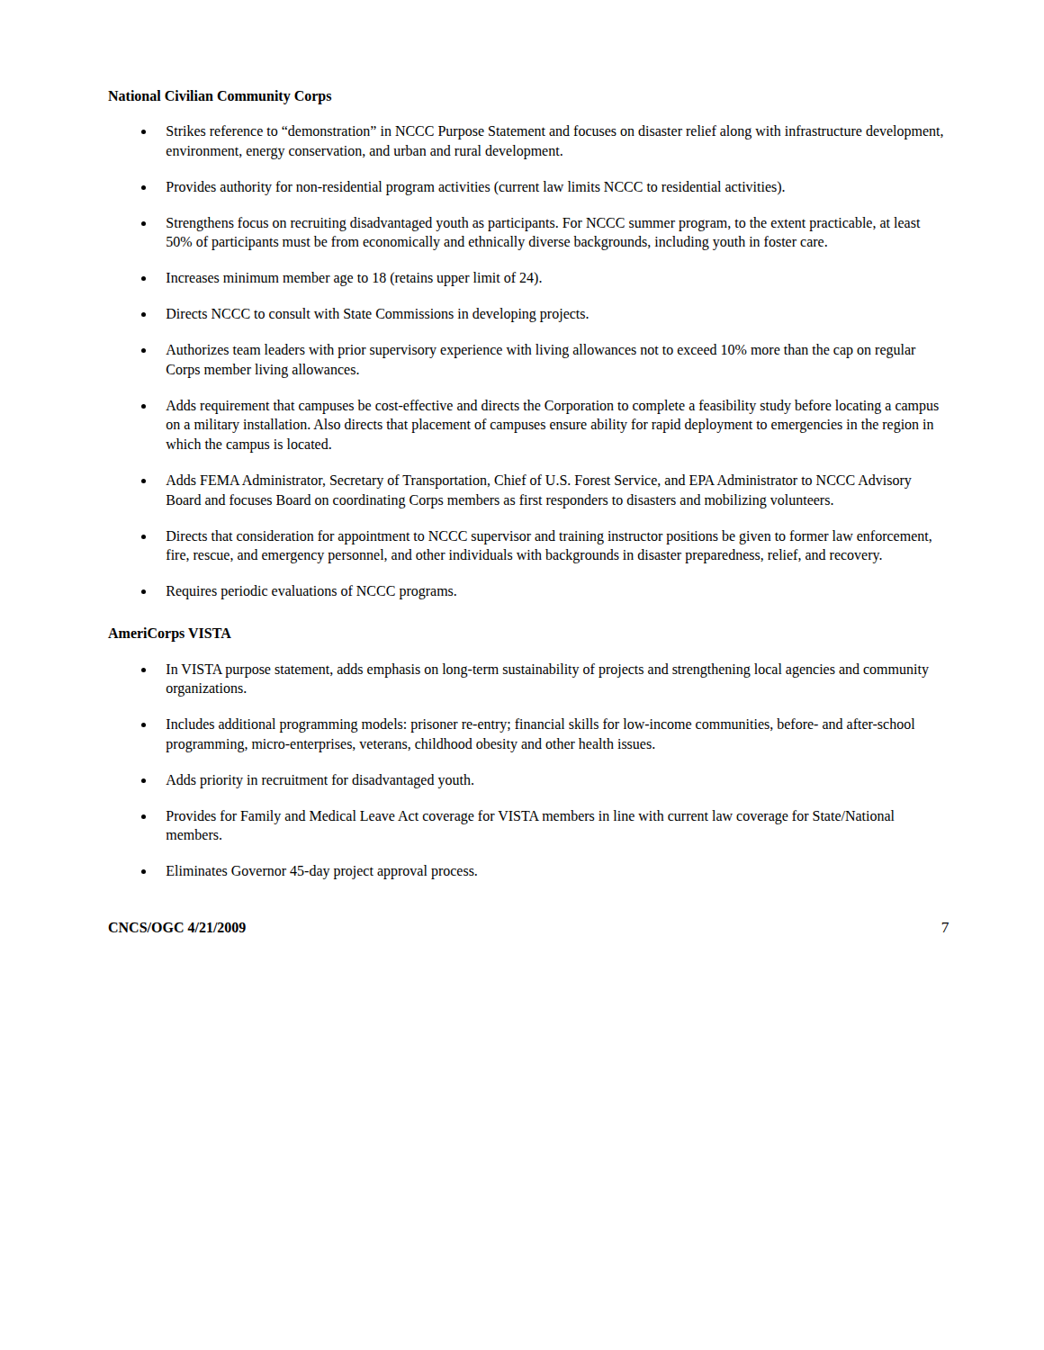National Civilian Community Corps
Strikes reference to “demonstration” in NCCC Purpose Statement and focuses on disaster relief along with infrastructure development, environment, energy conservation, and urban and rural development.
Provides authority for non-residential program activities (current law limits NCCC to residential activities).
Strengthens focus on recruiting disadvantaged youth as participants. For NCCC summer program, to the extent practicable, at least 50% of participants must be from economically and ethnically diverse backgrounds, including youth in foster care.
Increases minimum member age to 18 (retains upper limit of 24).
Directs NCCC to consult with State Commissions in developing projects.
Authorizes team leaders with prior supervisory experience with living allowances not to exceed 10% more than the cap on regular Corps member living allowances.
Adds requirement that campuses be cost-effective and directs the Corporation to complete a feasibility study before locating a campus on a military installation. Also directs that placement of campuses ensure ability for rapid deployment to emergencies in the region in which the campus is located.
Adds FEMA Administrator, Secretary of Transportation, Chief of U.S. Forest Service, and EPA Administrator to NCCC Advisory Board and focuses Board on coordinating Corps members as first responders to disasters and mobilizing volunteers.
Directs that consideration for appointment to NCCC supervisor and training instructor positions be given to former law enforcement, fire, rescue, and emergency personnel, and other individuals with backgrounds in disaster preparedness, relief, and recovery.
Requires periodic evaluations of NCCC programs.
AmeriCorps VISTA
In VISTA purpose statement, adds emphasis on long-term sustainability of projects and strengthening local agencies and community organizations.
Includes additional programming models: prisoner re-entry; financial skills for low-income communities, before- and after-school programming, micro-enterprises, veterans, childhood obesity and other health issues.
Adds priority in recruitment for disadvantaged youth.
Provides for Family and Medical Leave Act coverage for VISTA members in line with current law coverage for State/National members.
Eliminates Governor 45-day project approval process.
CNCS/OGC 4/21/2009 7